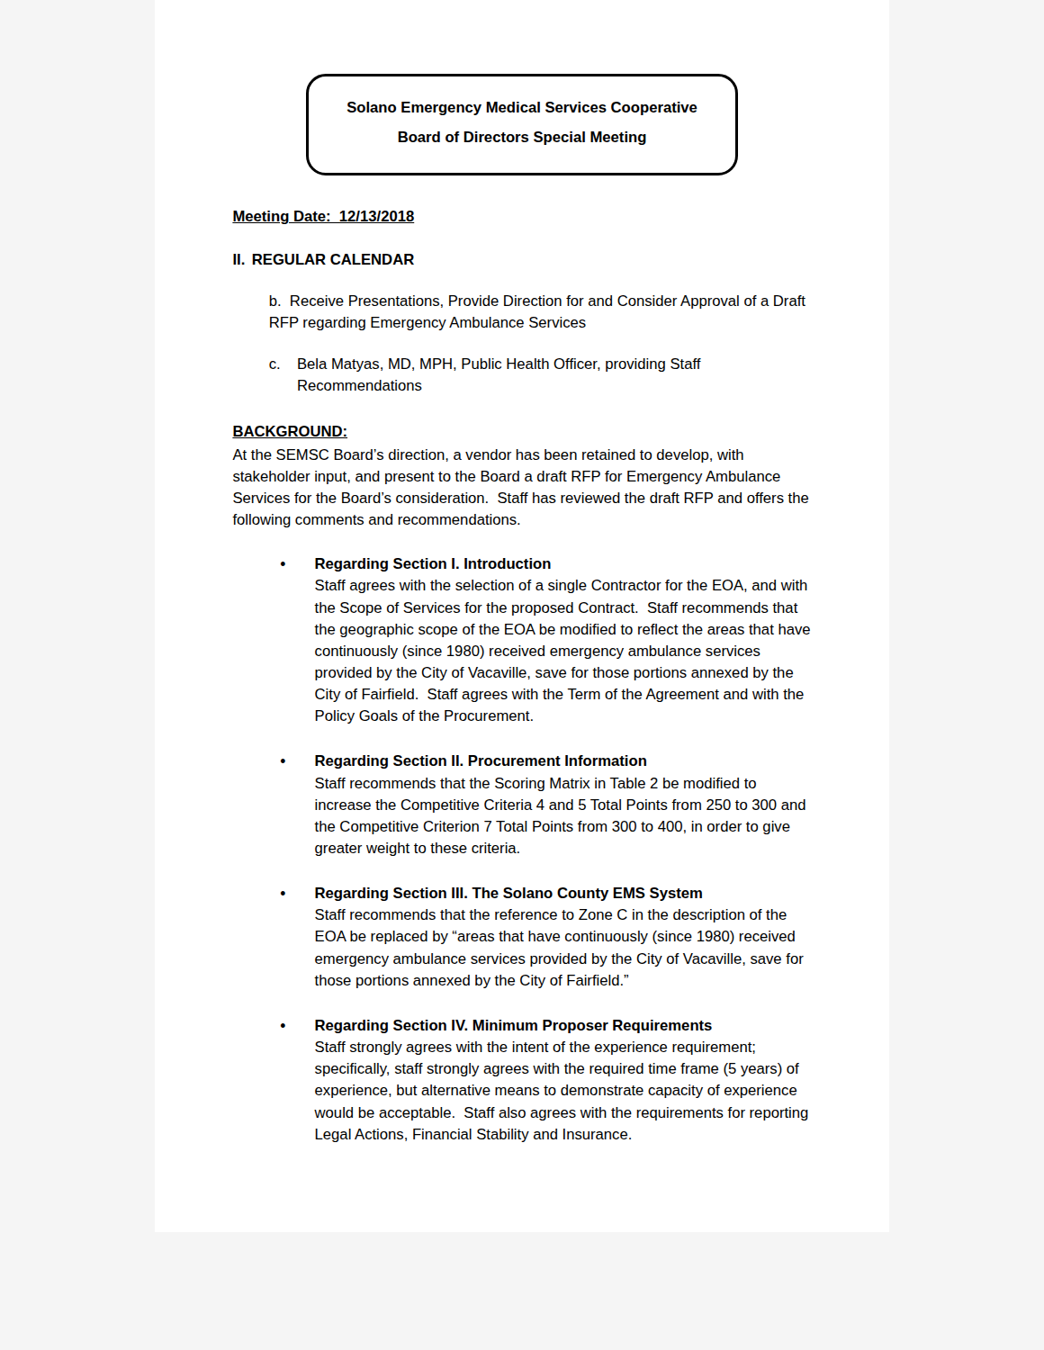Solano Emergency Medical Services Cooperative
Board of Directors Special Meeting
Meeting Date: 12/13/2018
II. REGULAR CALENDAR
b. Receive Presentations, Provide Direction for and Consider Approval of a Draft RFP regarding Emergency Ambulance Services
c. Bela Matyas, MD, MPH, Public Health Officer, providing Staff Recommendations
BACKGROUND:
At the SEMSC Board’s direction, a vendor has been retained to develop, with stakeholder input, and present to the Board a draft RFP for Emergency Ambulance Services for the Board’s consideration. Staff has reviewed the draft RFP and offers the following comments and recommendations.
Regarding Section I. Introduction Staff agrees with the selection of a single Contractor for the EOA, and with the Scope of Services for the proposed Contract. Staff recommends that the geographic scope of the EOA be modified to reflect the areas that have continuously (since 1980) received emergency ambulance services provided by the City of Vacaville, save for those portions annexed by the City of Fairfield. Staff agrees with the Term of the Agreement and with the Policy Goals of the Procurement.
Regarding Section II. Procurement Information Staff recommends that the Scoring Matrix in Table 2 be modified to increase the Competitive Criteria 4 and 5 Total Points from 250 to 300 and the Competitive Criterion 7 Total Points from 300 to 400, in order to give greater weight to these criteria.
Regarding Section III. The Solano County EMS System Staff recommends that the reference to Zone C in the description of the EOA be replaced by “areas that have continuously (since 1980) received emergency ambulance services provided by the City of Vacaville, save for those portions annexed by the City of Fairfield.”
Regarding Section IV. Minimum Proposer Requirements Staff strongly agrees with the intent of the experience requirement; specifically, staff strongly agrees with the required time frame (5 years) of experience, but alternative means to demonstrate capacity of experience would be acceptable. Staff also agrees with the requirements for reporting Legal Actions, Financial Stability and Insurance.